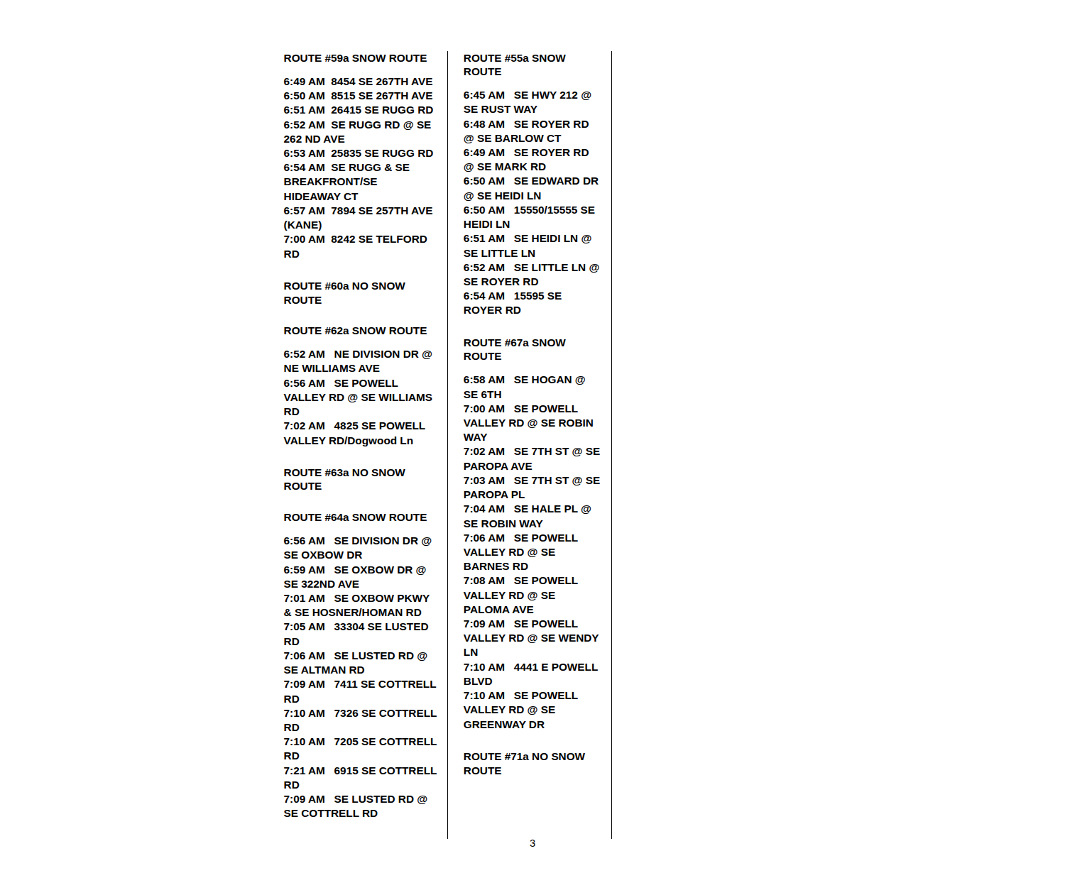ROUTE #59a SNOW ROUTE
6:49 AM 8454 SE 267TH AVE
6:50 AM 8515 SE 267TH AVE
6:51 AM 26415 SE RUGG RD
6:52 AM SE RUGG RD @ SE 262 ND AVE
6:53 AM 25835 SE RUGG RD
6:54 AM SE RUGG & SE BREAKFRONT/SE HIDEAWAY CT
6:57 AM 7894 SE 257TH AVE (KANE)
7:00 AM 8242 SE TELFORD RD
ROUTE #60a NO SNOW ROUTE
ROUTE #62a SNOW ROUTE
6:52 AM NE DIVISION DR @ NE WILLIAMS AVE
6:56 AM SE POWELL VALLEY RD @ SE WILLIAMS RD
7:02 AM 4825 SE POWELL VALLEY RD/Dogwood Ln
ROUTE #63a NO SNOW ROUTE
ROUTE #64a SNOW ROUTE
6:56 AM SE DIVISION DR @ SE OXBOW DR
6:59 AM SE OXBOW DR @ SE 322ND AVE
7:01 AM SE OXBOW PKWY & SE HOSNER/HOMAN RD
7:05 AM 33304 SE LUSTED RD
7:06 AM SE LUSTED RD @ SE ALTMAN RD
7:09 AM 7411 SE COTTRELL RD
7:10 AM 7326 SE COTTRELL RD
7:10 AM 7205 SE COTTRELL RD
7:21 AM 6915 SE COTTRELL RD
7:09 AM SE LUSTED RD @ SE COTTRELL RD
ROUTE #55a SNOW ROUTE
6:45 AM SE HWY 212 @ SE RUST WAY
6:48 AM SE ROYER RD @ SE BARLOW CT
6:49 AM SE ROYER RD @ SE MARK RD
6:50 AM SE EDWARD DR @ SE HEIDI LN
6:50 AM 15550/15555 SE HEIDI LN
6:51 AM SE HEIDI LN @ SE LITTLE LN
6:52 AM SE LITTLE LN @ SE ROYER RD
6:54 AM 15595 SE ROYER RD
ROUTE #67a SNOW ROUTE
6:58 AM SE HOGAN @ SE 6TH
7:00 AM SE POWELL VALLEY RD @ SE ROBIN WAY
7:02 AM SE 7TH ST @ SE PAROPA AVE
7:03 AM SE 7TH ST @ SE PAROPA PL
7:04 AM SE HALE PL @ SE ROBIN WAY
7:06 AM SE POWELL VALLEY RD @ SE BARNES RD
7:08 AM SE POWELL VALLEY RD @ SE PALOMA AVE
7:09 AM SE POWELL VALLEY RD @ SE WENDY LN
7:10 AM 4441 E POWELL BLVD
7:10 AM SE POWELL VALLEY RD @ SE GREENWAY DR
ROUTE #71a NO SNOW ROUTE
3